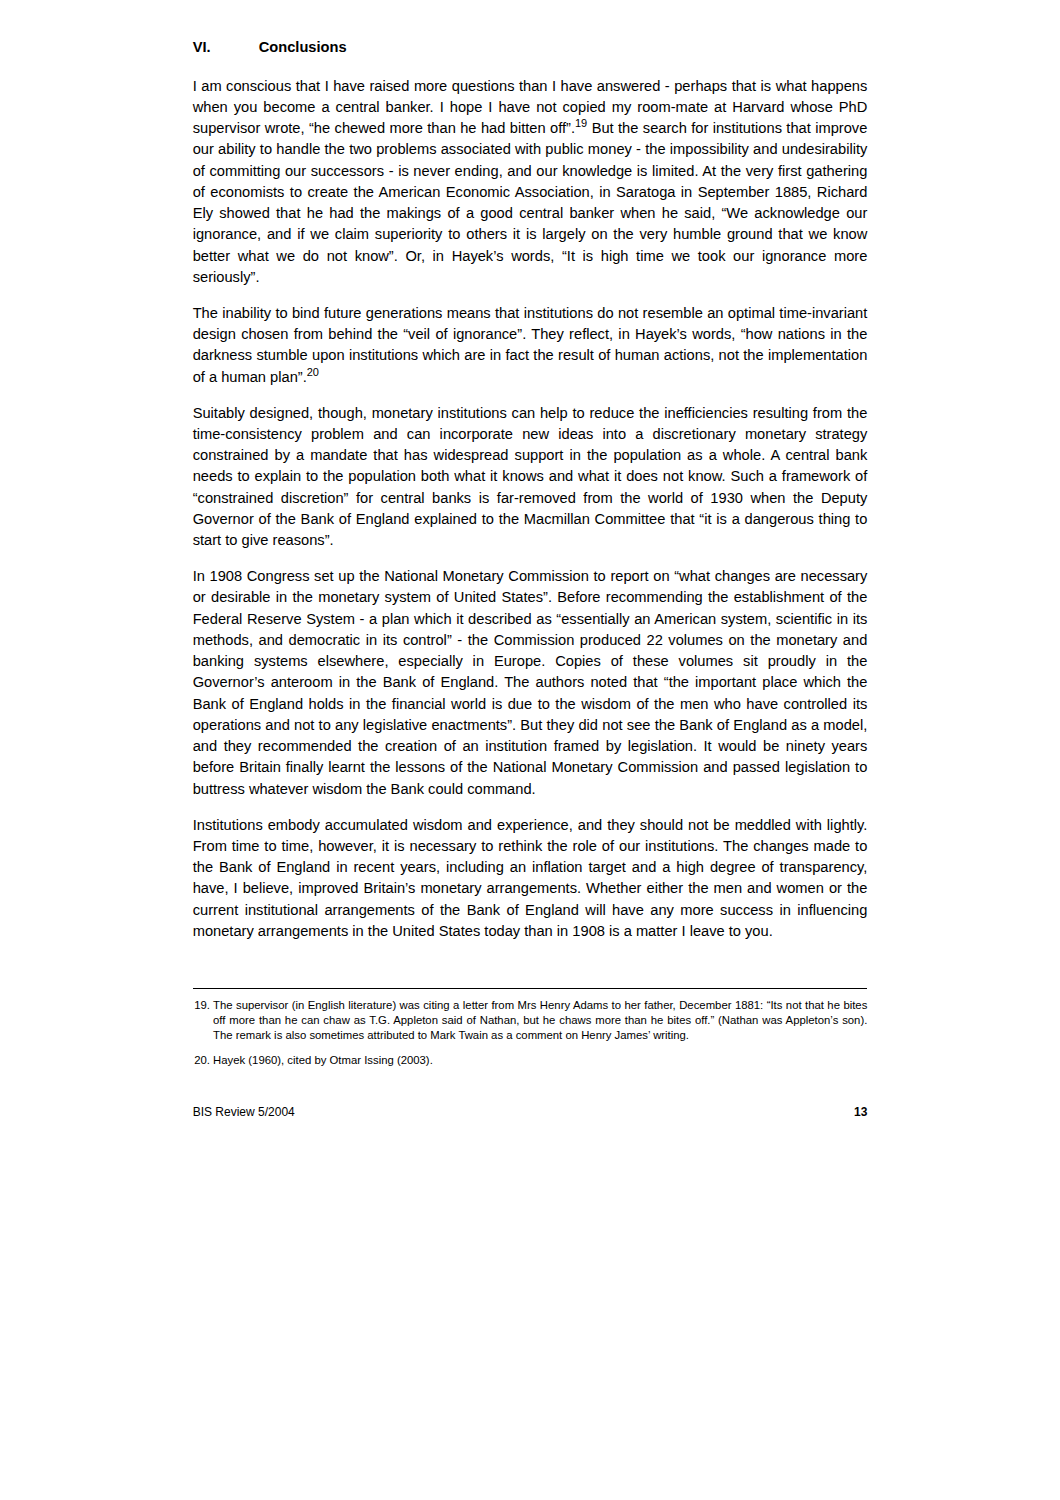VI. Conclusions
I am conscious that I have raised more questions than I have answered - perhaps that is what happens when you become a central banker. I hope I have not copied my room-mate at Harvard whose PhD supervisor wrote, “he chewed more than he had bitten off”.19 But the search for institutions that improve our ability to handle the two problems associated with public money - the impossibility and undesirability of committing our successors - is never ending, and our knowledge is limited. At the very first gathering of economists to create the American Economic Association, in Saratoga in September 1885, Richard Ely showed that he had the makings of a good central banker when he said, “We acknowledge our ignorance, and if we claim superiority to others it is largely on the very humble ground that we know better what we do not know”. Or, in Hayek’s words, “It is high time we took our ignorance more seriously”.
The inability to bind future generations means that institutions do not resemble an optimal time-invariant design chosen from behind the “veil of ignorance”. They reflect, in Hayek’s words, “how nations in the darkness stumble upon institutions which are in fact the result of human actions, not the implementation of a human plan”.20
Suitably designed, though, monetary institutions can help to reduce the inefficiencies resulting from the time-consistency problem and can incorporate new ideas into a discretionary monetary strategy constrained by a mandate that has widespread support in the population as a whole. A central bank needs to explain to the population both what it knows and what it does not know. Such a framework of “constrained discretion” for central banks is far-removed from the world of 1930 when the Deputy Governor of the Bank of England explained to the Macmillan Committee that “it is a dangerous thing to start to give reasons”.
In 1908 Congress set up the National Monetary Commission to report on “what changes are necessary or desirable in the monetary system of United States”. Before recommending the establishment of the Federal Reserve System - a plan which it described as “essentially an American system, scientific in its methods, and democratic in its control” - the Commission produced 22 volumes on the monetary and banking systems elsewhere, especially in Europe. Copies of these volumes sit proudly in the Governor’s anteroom in the Bank of England. The authors noted that “the important place which the Bank of England holds in the financial world is due to the wisdom of the men who have controlled its operations and not to any legislative enactments”. But they did not see the Bank of England as a model, and they recommended the creation of an institution framed by legislation. It would be ninety years before Britain finally learnt the lessons of the National Monetary Commission and passed legislation to buttress whatever wisdom the Bank could command.
Institutions embody accumulated wisdom and experience, and they should not be meddled with lightly. From time to time, however, it is necessary to rethink the role of our institutions. The changes made to the Bank of England in recent years, including an inflation target and a high degree of transparency, have, I believe, improved Britain’s monetary arrangements. Whether either the men and women or the current institutional arrangements of the Bank of England will have any more success in influencing monetary arrangements in the United States today than in 1908 is a matter I leave to you.
The supervisor (in English literature) was citing a letter from Mrs Henry Adams to her father, December 1881: “Its not that he bites off more than he can chaw as T.G. Appleton said of Nathan, but he chaws more than he bites off.” (Nathan was Appleton’s son). The remark is also sometimes attributed to Mark Twain as a comment on Henry James’ writing.
Hayek (1960), cited by Otmar Issing (2003).
BIS Review 5/2004 13